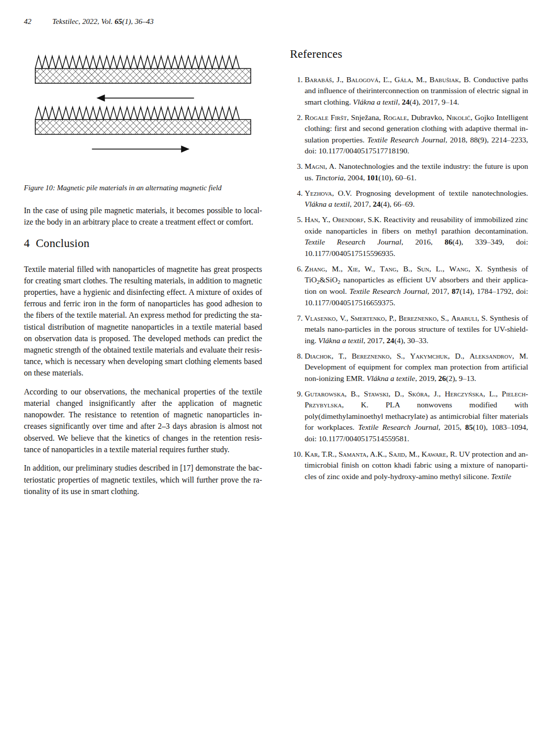42 Tekstilec, 2022, Vol. 65(1), 36–43
Figure 10: Magnetic pile materials in an alternating magnetic field
In the case of using pile magnetic materials, it becomes possible to localize the body in an arbitrary place to create a treatment effect or comfort.
4 Conclusion
Textile material filled with nanoparticles of magnetite has great prospects for creating smart clothes. The resulting materials, in addition to magnetic properties, have a hygienic and disinfecting effect. A mixture of oxides of ferrous and ferric iron in the form of nanoparticles has good adhesion to the fibers of the textile material. An express method for predicting the statistical distribution of magnetite nanoparticles in a textile material based on observation data is proposed. The developed methods can predict the magnetic strength of the obtained textile materials and evaluate their resistance, which is necessary when developing smart clothing elements based on these materials.
According to our observations, the mechanical properties of the textile material changed insignificantly after the application of magnetic nanopowder. The resistance to retention of magnetic nanoparticles increases significantly over time and after 2–3 days abrasion is almost not observed. We believe that the kinetics of changes in the retention resistance of nanoparticles in a textile material requires further study.
In addition, our preliminary studies described in [17] demonstrate the bacteriostatic properties of magnetic textiles, which will further prove the rationality of its use in smart clothing.
References
Barabáš, J., Balogová, Ľ., Gála, M., Babušiak, B. Conductive paths and influence of theirinterconnection on tranmission of electric signal in smart clothing. Vlákna a textil, 24(4), 2017, 9–14.
Rogale Firšt, Snježana, Rogale, Dubravko, Nikolić, Gojko Intelligent clothing: first and second generation clothing with adaptive thermal insulation properties. Textile Research Journal, 2018, 88(9), 2214–2233, doi: 10.1177/0040517517718190.
Magni, A. Nanotechnologies and the textile industry: the future is upon us. Tinctoria, 2004, 101(10), 60–61.
Yezhova, O.V. Prognosing development of textile nanotechnologies. Vlákna a textil, 2017, 24(4), 66–69.
Han, Y., Obendorf, S.K. Reactivity and reusability of immobilized zinc oxide nanoparticles in fibers on methyl parathion decontamination. Textile Research Journal, 2016, 86(4), 339–349, doi: 10.1177/0040517515596935.
Zhang, M., Xie, W., Tang, B., Sun, L., Wang, X. Synthesis of TiO2&SiO2 nanoparticles as efficient UV absorbers and their application on wool. Textile Research Journal, 2017, 87(14), 1784–1792, doi: 10.1177/0040517516659375.
Vlasenko, V., Smertenko, P., Bereznenko, S., Arabuli, S. Synthesis of metals nano-particles in the porous structure of textiles for UV-shielding. Vlákna a textil, 2017, 24(4), 30–33.
Diachok, T., Bereznenko, S., Yakymchuk, D., Aleksandrov, M. Development of equipment for complex man protection from artificial non-ionizing EMR. Vlákna a textile, 2019, 26(2), 9–13.
Gutarowska, B., Stawski, D., Skóra, J., Herczyńska, L., Pielech-Przybylska, K. PLA nonwovens modified with poly(dimethylaminoethyl methacrylate) as antimicrobial filter materials for workplaces. Textile Research Journal, 2015, 85(10), 1083–1094, doi: 10.1177/0040517514559581.
Kar, T.R., Samanta, A.K., Sajid, M., Kaware, R. UV protection and antimicrobial finish on cotton khadi fabric using a mixture of nanoparticles of zinc oxide and poly-hydroxy-amino methyl silicone. Textile